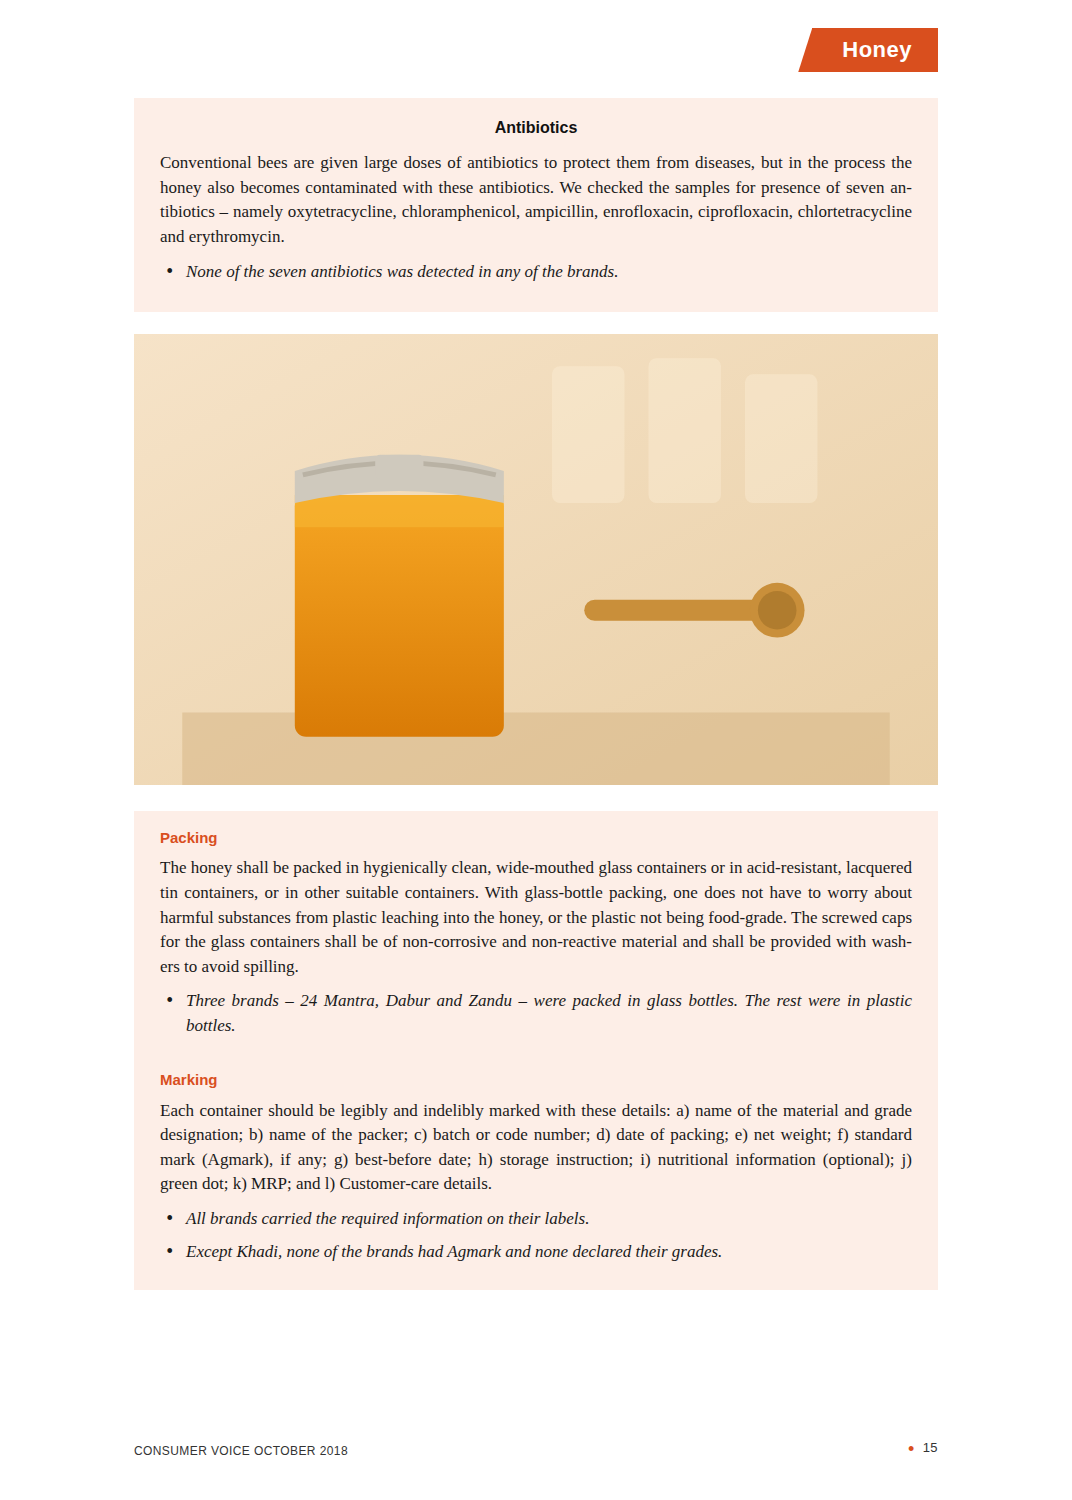Honey
Antibiotics
Conventional bees are given large doses of antibiotics to protect them from diseases, but in the process the honey also becomes contaminated with these antibiotics. We checked the samples for presence of seven antibiotics – namely oxytetracycline, chloramphenicol, ampicillin, enrofloxacin, ciprofloxacin, chlortetracycline and erythromycin.
None of the seven antibiotics was detected in any of the brands.
Packing
The honey shall be packed in hygienically clean, wide-mouthed glass containers or in acid-resistant, lacquered tin containers, or in other suitable containers. With glass-bottle packing, one does not have to worry about harmful substances from plastic leaching into the honey, or the plastic not being food-grade. The screwed caps for the glass containers shall be of non-corrosive and non-reactive material and shall be provided with washers to avoid spilling.
Three brands – 24 Mantra, Dabur and Zandu – were packed in glass bottles. The rest were in plastic bottles.
Marking
Each container should be legibly and indelibly marked with these details: a) name of the material and grade designation; b) name of the packer; c) batch or code number; d) date of packing; e) net weight; f) standard mark (Agmark), if any; g) best-before date; h) storage instruction; i) nutritional information (optional); j) green dot; k) MRP; and l) Customer-care details.
All brands carried the required information on their labels.
Except Khadi, none of the brands had Agmark and none declared their grades.
CONSUMER VOICE OCTOBER 2018 •15